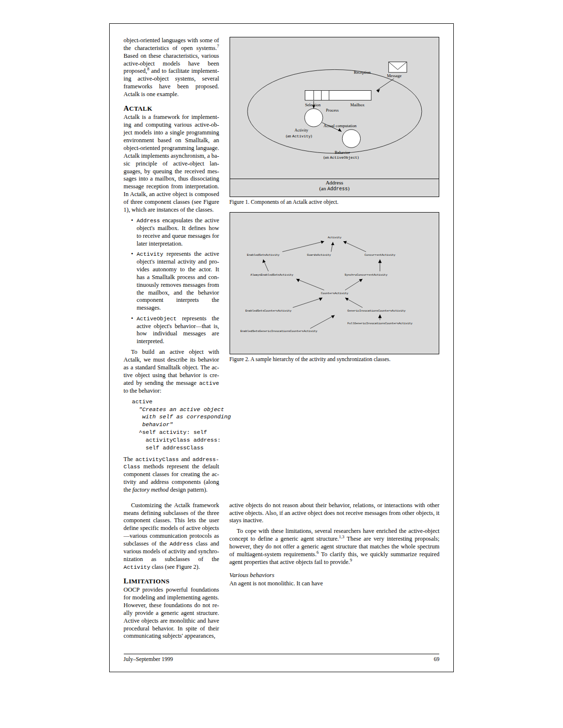object-oriented languages with some of the characteristics of open systems.7 Based on these characteristics, various active-object models have been proposed,8 and to facilitate implementing active-object systems, several frameworks have been proposed. Actalk is one example.
ACTALK
Actalk is a framework for implementing and computing various active-object models into a single programming environment based on Smalltalk, an object-oriented programming language. Actalk implements asynchronism, a basic principle of active-object languages, by queuing the received messages into a mailbox, thus dissociating message reception from interpretation. In Actalk, an active object is composed of three component classes (see Figure 1), which are instances of the classes.
Address encapsulates the active object's mailbox. It defines how to receive and queue messages for later interpretation.
Activity represents the active object's internal activity and provides autonomy to the actor. It has a Smalltalk process and continuously removes messages from the mailbox, and the behavior component interprets the messages.
ActiveObject represents the active object's behavior—that is, how individual messages are interpreted.
To build an active object with Actalk, we must describe its behavior as a standard Smalltalk object. The active object using that behavior is created by sending the message active to the behavior:
active "Creates an active object with self as corresponding behavior" ^self activity: self activityClass address: self addressClass
The activityClass and address-Class methods represent the default component classes for creating the activity and address components (along the factory method design pattern).
Message Reception Mailbox Selection Process Actual computation Activity (an Activity) Behavior (an ActiveObject)
Address
(an Address)
Figure 1. Components of an Actalk active object.
Activity EnabledSetsActivity GuardsActivity ConcurrentActivity AlwaysEnabledSetsActivity SynchroConcurrentActivity CountersActivity EnabledSetsCountersActivity GenericInvocationsCountersActivity FullGenericInvocationsCountersActivity EnabledSetsGenericInvocationsCountersActivity
Figure 2. A sample hierarchy of the activity and synchronization classes.
Customizing the Actalk framework means defining subclasses of the three component classes. This lets the user define specific models of active objects—various communication protocols as subclasses of the Address class and various models of activity and synchronization as subclasses of the Activity class (see Figure 2).
LIMITATIONS
OOCP provides powerful foundations for modeling and implementing agents. However, these foundations do not really provide a generic agent structure. Active objects are monolithic and have procedural behavior. In spite of their communicating subjects' appearances,
active objects do not reason about their behavior, relations, or interactions with other active objects. Also, if an active object does not receive messages from other objects, it stays inactive.
To cope with these limitations, several researchers have enriched the active-object concept to define a generic agent structure.1,3 These are very interesting proposals; however, they do not offer a generic agent structure that matches the whole spectrum of multiagent-system requirements.6 To clarify this, we quickly summarize required agent properties that active objects fail to provide.9
Various behaviors
An agent is not monolithic. It can have
July–September 1999
69